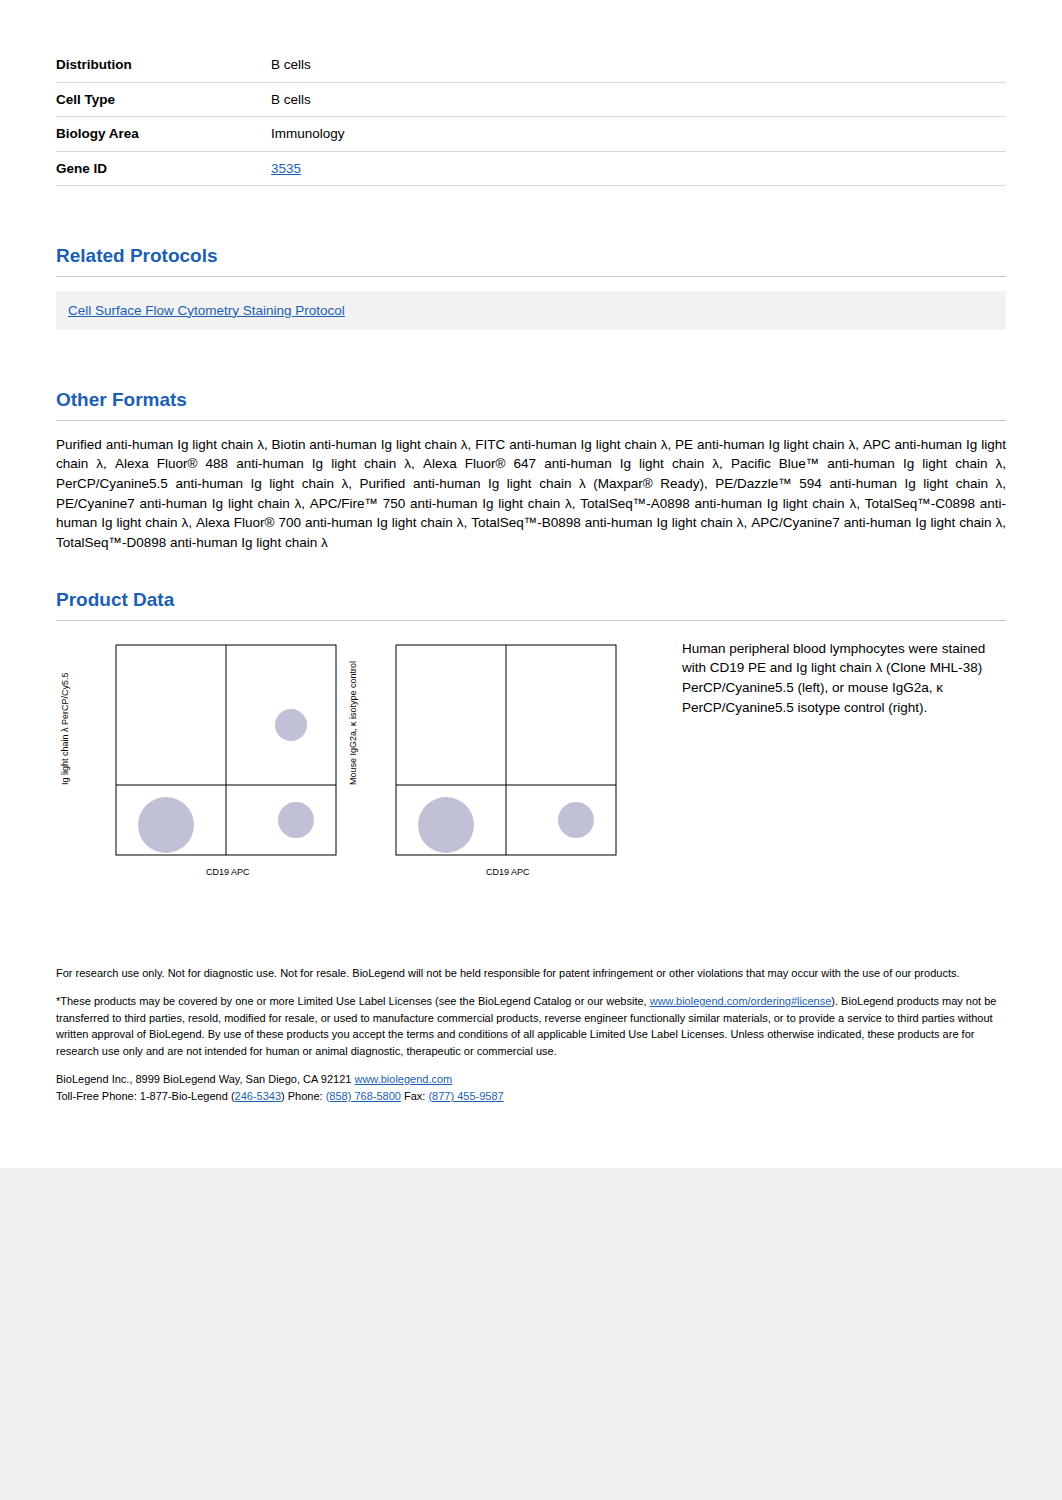| Distribution | B cells |
| Cell Type | B cells |
| Biology Area | Immunology |
| Gene ID | 3535 |
Related Protocols
Cell Surface Flow Cytometry Staining Protocol
Other Formats
Purified anti-human Ig light chain λ, Biotin anti-human Ig light chain λ, FITC anti-human Ig light chain λ, PE anti-human Ig light chain λ, APC anti-human Ig light chain λ, Alexa Fluor® 488 anti-human Ig light chain λ, Alexa Fluor® 647 anti-human Ig light chain λ, Pacific Blue™ anti-human Ig light chain λ, PerCP/Cyanine5.5 anti-human Ig light chain λ, Purified anti-human Ig light chain λ (Maxpar® Ready), PE/Dazzle™ 594 anti-human Ig light chain λ, PE/Cyanine7 anti-human Ig light chain λ, APC/Fire™ 750 anti-human Ig light chain λ, TotalSeq™-A0898 anti-human Ig light chain λ, TotalSeq™-C0898 anti-human Ig light chain λ, Alexa Fluor® 700 anti-human Ig light chain λ, TotalSeq™-B0898 anti-human Ig light chain λ, APC/Cyanine7 anti-human Ig light chain λ, TotalSeq™-D0898 anti-human Ig light chain λ
Product Data
Human peripheral blood lymphocytes were stained with CD19 PE and Ig light chain λ (Clone MHL-38) PerCP/Cyanine5.5 (left), or mouse IgG2a, κ PerCP/Cyanine5.5 isotype control (right).
For research use only. Not for diagnostic use. Not for resale. BioLegend will not be held responsible for patent infringement or other violations that may occur with the use of our products.
*These products may be covered by one or more Limited Use Label Licenses (see the BioLegend Catalog or our website, www.biolegend.com/ordering#license). BioLegend products may not be transferred to third parties, resold, modified for resale, or used to manufacture commercial products, reverse engineer functionally similar materials, or to provide a service to third parties without written approval of BioLegend. By use of these products you accept the terms and conditions of all applicable Limited Use Label Licenses. Unless otherwise indicated, these products are for research use only and are not intended for human or animal diagnostic, therapeutic or commercial use.
BioLegend Inc., 8999 BioLegend Way, San Diego, CA 92121 www.biolegend.com
Toll-Free Phone: 1-877-Bio-Legend (246-5343) Phone: (858) 768-5800 Fax: (877) 455-9587